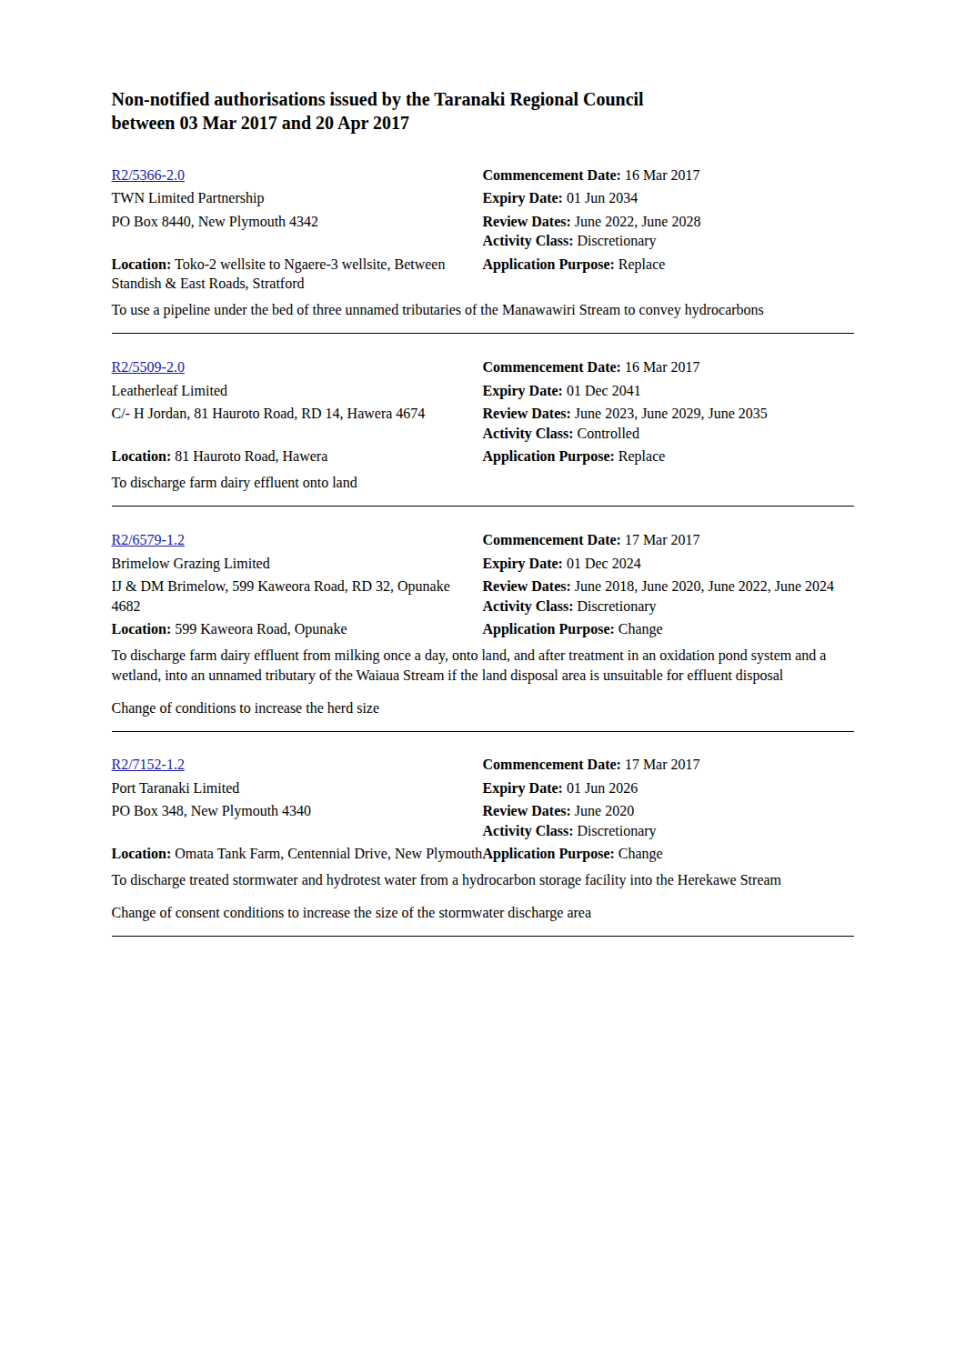Non-notified authorisations issued by the Taranaki Regional Council
between 03 Mar 2017 and 20 Apr 2017
| R2/5366-2.0 | Commencement Date: 16 Mar 2017 |
| TWN Limited Partnership | Expiry Date: 01 Jun 2034 |
| PO Box 8440, New Plymouth 4342 | Review Dates: June 2022, June 2028 Activity Class: Discretionary |
| Location: Toko-2 wellsite to Ngaere-3 wellsite, Between Standish & East Roads, Stratford | Application Purpose: Replace |
To use a pipeline under the bed of three unnamed tributaries of the Manawawiri Stream to convey hydrocarbons
| R2/5509-2.0 | Commencement Date: 16 Mar 2017 |
| Leatherleaf Limited | Expiry Date: 01 Dec 2041 |
| C/- H Jordan, 81 Hauroto Road, RD 14, Hawera 4674 | Review Dates: June 2023, June 2029, June 2035 Activity Class: Controlled |
| Location: 81 Hauroto Road, Hawera | Application Purpose: Replace |
To discharge farm dairy effluent onto land
| R2/6579-1.2 | Commencement Date: 17 Mar 2017 |
| Brimelow Grazing Limited | Expiry Date: 01 Dec 2024 |
| IJ & DM Brimelow, 599 Kaweora Road, RD 32, Opunake 4682 | Review Dates: June 2018, June 2020, June 2022, June 2024 Activity Class: Discretionary |
| Location: 599 Kaweora Road, Opunake | Application Purpose: Change |
To discharge farm dairy effluent from milking once a day, onto land, and after treatment in an oxidation pond system and a wetland, into an unnamed tributary of the Waiaua Stream if the land disposal area is unsuitable for effluent disposal
Change of conditions to increase the herd size
| R2/7152-1.2 | Commencement Date: 17 Mar 2017 |
| Port Taranaki Limited | Expiry Date: 01 Jun 2026 |
| PO Box 348, New Plymouth 4340 | Review Dates: June 2020 Activity Class: Discretionary |
| Location: Omata Tank Farm, Centennial Drive, New Plymouth | Application Purpose: Change |
To discharge treated stormwater and hydrotest water from a hydrocarbon storage facility into the Herekawe Stream
Change of consent conditions to increase the size of the stormwater discharge area